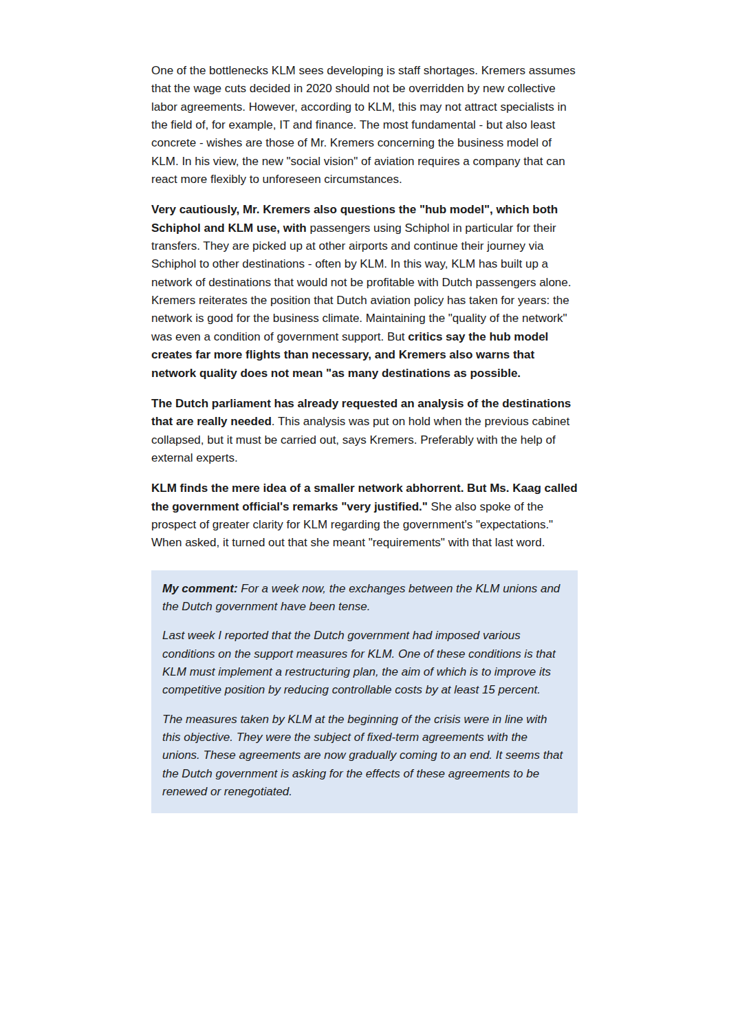One of the bottlenecks KLM sees developing is staff shortages. Kremers assumes that the wage cuts decided in 2020 should not be overridden by new collective labor agreements. However, according to KLM, this may not attract specialists in the field of, for example, IT and finance. The most fundamental - but also least concrete - wishes are those of Mr. Kremers concerning the business model of KLM. In his view, the new "social vision" of aviation requires a company that can react more flexibly to unforeseen circumstances.
Very cautiously, Mr. Kremers also questions the "hub model", which both Schiphol and KLM use, with passengers using Schiphol in particular for their transfers. They are picked up at other airports and continue their journey via Schiphol to other destinations - often by KLM. In this way, KLM has built up a network of destinations that would not be profitable with Dutch passengers alone. Kremers reiterates the position that Dutch aviation policy has taken for years: the network is good for the business climate. Maintaining the "quality of the network" was even a condition of government support. But critics say the hub model creates far more flights than necessary, and Kremers also warns that network quality does not mean "as many destinations as possible.
The Dutch parliament has already requested an analysis of the destinations that are really needed. This analysis was put on hold when the previous cabinet collapsed, but it must be carried out, says Kremers. Preferably with the help of external experts.
KLM finds the mere idea of a smaller network abhorrent. But Ms. Kaag called the government official's remarks "very justified." She also spoke of the prospect of greater clarity for KLM regarding the government's "expectations." When asked, it turned out that she meant "requirements" with that last word.
My comment: For a week now, the exchanges between the KLM unions and the Dutch government have been tense.
Last week I reported that the Dutch government had imposed various conditions on the support measures for KLM. One of these conditions is that KLM must implement a restructuring plan, the aim of which is to improve its competitive position by reducing controllable costs by at least 15 percent.
The measures taken by KLM at the beginning of the crisis were in line with this objective. They were the subject of fixed-term agreements with the unions. These agreements are now gradually coming to an end. It seems that the Dutch government is asking for the effects of these agreements to be renewed or renegotiated.